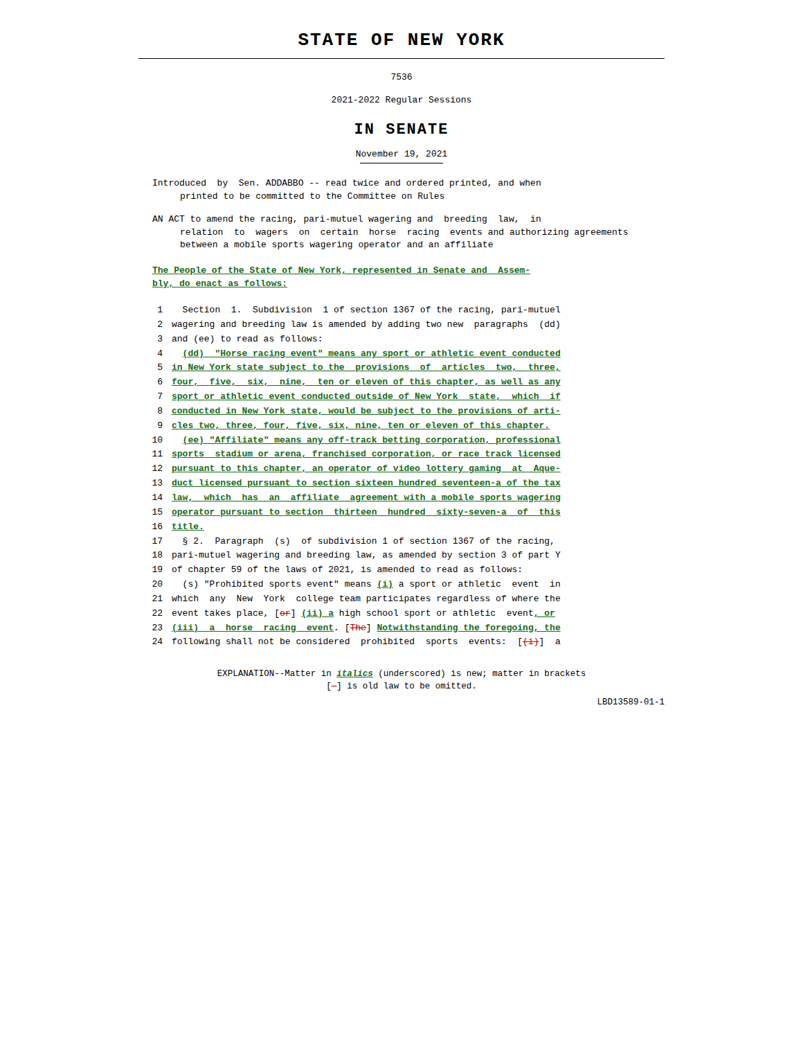STATE OF NEW YORK
7536
2021-2022 Regular Sessions
IN SENATE
November 19, 2021
Introduced by Sen. ADDABBO -- read twice and ordered printed, and when printed to be committed to the Committee on Rules
AN ACT to amend the racing, pari-mutuel wagering and breeding law, in relation to wagers on certain horse racing events and authorizing agreements between a mobile sports wagering operator and an affiliate
The People of the State of New York, represented in Senate and Assem-
bly, do enact as follows:
| 1 | Section 1. Subdivision 1 of section 1367 of the racing, pari-mutuel |
| 2 | wagering and breeding law is amended by adding two new paragraphs (dd) |
| 3 | and (ee) to read as follows: |
| 4 | (dd) "Horse racing event" means any sport or athletic event conducted |
| 5 | in New York state subject to the provisions of articles two, three, |
| 6 | four, five, six, nine, ten or eleven of this chapter, as well as any |
| 7 | sport or athletic event conducted outside of New York state, which if |
| 8 | conducted in New York state, would be subject to the provisions of arti- |
| 9 | cles two, three, four, five, six, nine, ten or eleven of this chapter. |
| 10 | (ee) "Affiliate" means any off-track betting corporation, professional |
| 11 | sports stadium or arena, franchised corporation, or race track licensed |
| 12 | pursuant to this chapter, an operator of video lottery gaming at Aque- |
| 13 | duct licensed pursuant to section sixteen hundred seventeen-a of the tax |
| 14 | law, which has an affiliate agreement with a mobile sports wagering |
| 15 | operator pursuant to section thirteen hundred sixty-seven-a of this |
| 16 | title. |
| 17 | § 2. Paragraph (s) of subdivision 1 of section 1367 of the racing, |
| 18 | pari-mutuel wagering and breeding law, as amended by section 3 of part Y |
| 19 | of chapter 59 of the laws of 2021, is amended to read as follows: |
| 20 | (s) "Prohibited sports event" means (i) a sport or athletic event in |
| 21 | which any New York college team participates regardless of where the |
| 22 | event takes place, [ or ] (ii) a high school sport or athletic event , or |
| 23 | (iii) a horse racing event . [ The ] Notwithstanding the foregoing, the |
| 24 | following shall not be considered prohibited sports events: [ (i) ] a |
EXPLANATION--Matter in italics (underscored) is new; matter in brackets
[ ] is old law to be omitted.
LBD13589-01-1